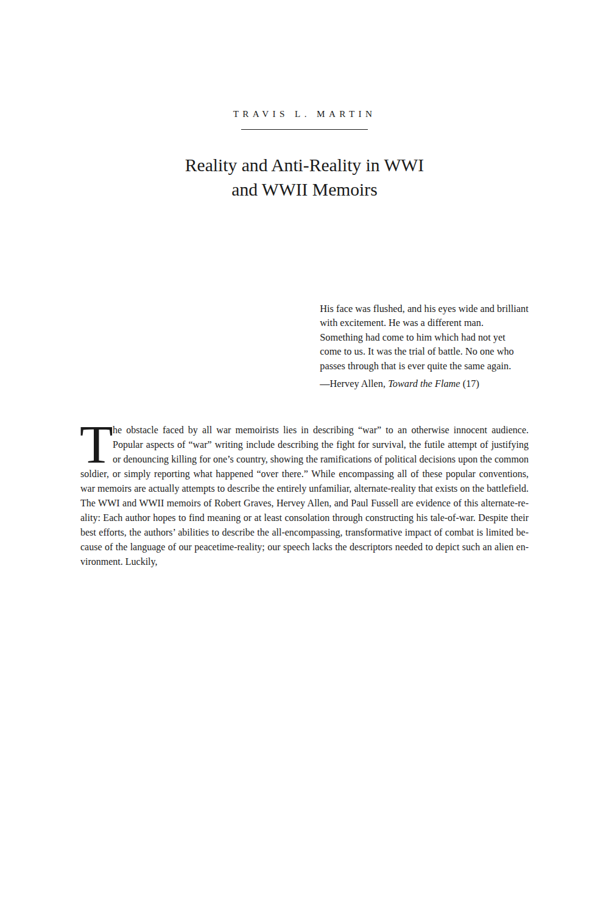Travis L. Martin
Reality and Anti-Reality in WWI
and WWII Memoirs
His face was flushed, and his eyes wide and brilliant with excitement. He was a different man. Something had come to him which had not yet come to us. It was the trial of battle. No one who passes through that is ever quite the same again.
—Hervey Allen, Toward the Flame (17)
The obstacle faced by all war memoirists lies in describing “war” to an otherwise innocent audience. Popular aspects of “war” writing include describing the fight for survival, the futile attempt of justifying or denouncing killing for one’s country, showing the ramifications of political decisions upon the common soldier, or simply reporting what happened “over there.” While encompassing all of these popular conventions, war memoirs are actually attempts to describe the entirely unfamiliar, alternate-reality that exists on the battlefield. The WWI and WWII memoirs of Robert Graves, Hervey Allen, and Paul Fussell are evidence of this alternate-reality: Each author hopes to find meaning or at least consolation through constructing his tale-of-war. Despite their best efforts, the authors’ abilities to describe the all-encompassing, transformative impact of combat is limited because of the language of our peacetime-reality; our speech lacks the descriptors needed to depict such an alien environment. Luckily,